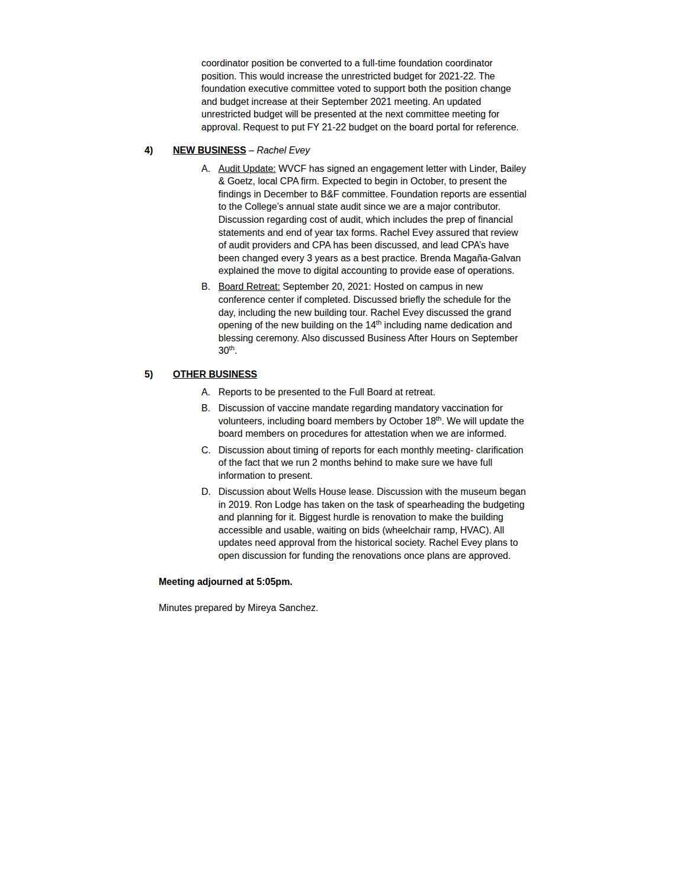coordinator position be converted to a full-time foundation coordinator position. This would increase the unrestricted budget for 2021-22. The foundation executive committee voted to support both the position change and budget increase at their September 2021 meeting. An updated unrestricted budget will be presented at the next committee meeting for approval. Request to put FY 21-22 budget on the board portal for reference.
4) NEW BUSINESS – Rachel Evey
A. Audit Update: WVCF has signed an engagement letter with Linder, Bailey & Goetz, local CPA firm. Expected to begin in October, to present the findings in December to B&F committee. Foundation reports are essential to the College’s annual state audit since we are a major contributor. Discussion regarding cost of audit, which includes the prep of financial statements and end of year tax forms. Rachel Evey assured that review of audit providers and CPA has been discussed, and lead CPA’s have been changed every 3 years as a best practice. Brenda Magaña-Galvan explained the move to digital accounting to provide ease of operations.
B. Board Retreat: September 20, 2021: Hosted on campus in new conference center if completed. Discussed briefly the schedule for the day, including the new building tour. Rachel Evey discussed the grand opening of the new building on the 14th including name dedication and blessing ceremony. Also discussed Business After Hours on September 30th.
5) OTHER BUSINESS
A. Reports to be presented to the Full Board at retreat.
B. Discussion of vaccine mandate regarding mandatory vaccination for volunteers, including board members by October 18th. We will update the board members on procedures for attestation when we are informed.
C. Discussion about timing of reports for each monthly meeting- clarification of the fact that we run 2 months behind to make sure we have full information to present.
D. Discussion about Wells House lease. Discussion with the museum began in 2019. Ron Lodge has taken on the task of spearheading the budgeting and planning for it. Biggest hurdle is renovation to make the building accessible and usable, waiting on bids (wheelchair ramp, HVAC). All updates need approval from the historical society. Rachel Evey plans to open discussion for funding the renovations once plans are approved.
Meeting adjourned at 5:05pm.
Minutes prepared by Mireya Sanchez.